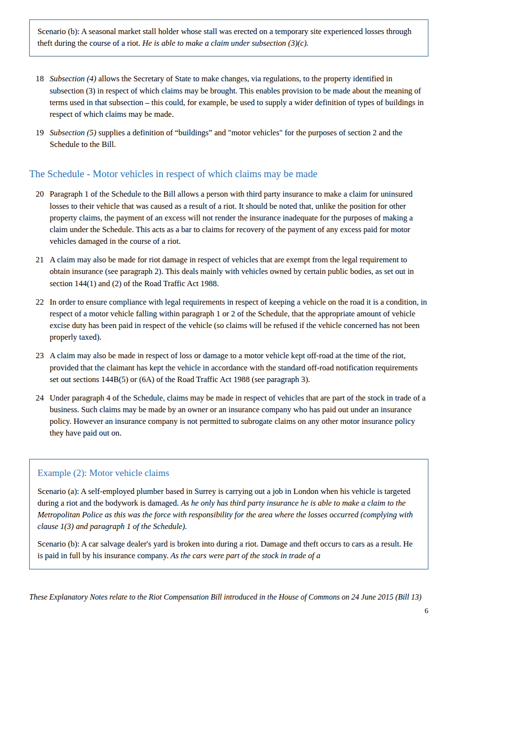Scenario (b): A seasonal market stall holder whose stall was erected on a temporary site experienced losses through theft during the course of a riot. He is able to make a claim under subsection (3)(c).
18 Subsection (4) allows the Secretary of State to make changes, via regulations, to the property identified in subsection (3) in respect of which claims may be brought. This enables provision to be made about the meaning of terms used in that subsection – this could, for example, be used to supply a wider definition of types of buildings in respect of which claims may be made.
19 Subsection (5) supplies a definition of “buildings” and "motor vehicles" for the purposes of section 2 and the Schedule to the Bill.
The Schedule - Motor vehicles in respect of which claims may be made
20 Paragraph 1 of the Schedule to the Bill allows a person with third party insurance to make a claim for uninsured losses to their vehicle that was caused as a result of a riot. It should be noted that, unlike the position for other property claims, the payment of an excess will not render the insurance inadequate for the purposes of making a claim under the Schedule. This acts as a bar to claims for recovery of the payment of any excess paid for motor vehicles damaged in the course of a riot.
21 A claim may also be made for riot damage in respect of vehicles that are exempt from the legal requirement to obtain insurance (see paragraph 2). This deals mainly with vehicles owned by certain public bodies, as set out in section 144(1) and (2) of the Road Traffic Act 1988.
22 In order to ensure compliance with legal requirements in respect of keeping a vehicle on the road it is a condition, in respect of a motor vehicle falling within paragraph 1 or 2 of the Schedule, that the appropriate amount of vehicle excise duty has been paid in respect of the vehicle (so claims will be refused if the vehicle concerned has not been properly taxed).
23 A claim may also be made in respect of loss or damage to a motor vehicle kept off-road at the time of the riot, provided that the claimant has kept the vehicle in accordance with the standard off-road notification requirements set out sections 144B(5) or (6A) of the Road Traffic Act 1988 (see paragraph 3).
24 Under paragraph 4 of the Schedule, claims may be made in respect of vehicles that are part of the stock in trade of a business. Such claims may be made by an owner or an insurance company who has paid out under an insurance policy. However an insurance company is not permitted to subrogate claims on any other motor insurance policy they have paid out on.
Example (2): Motor vehicle claims
Scenario (a): A self-employed plumber based in Surrey is carrying out a job in London when his vehicle is targeted during a riot and the bodywork is damaged. As he only has third party insurance he is able to make a claim to the Metropolitan Police as this was the force with responsibility for the area where the losses occurred (complying with clause 1(3) and paragraph 1 of the Schedule).
Scenario (b): A car salvage dealer's yard is broken into during a riot. Damage and theft occurs to cars as a result. He is paid in full by his insurance company. As the cars were part of the stock in trade of a
These Explanatory Notes relate to the Riot Compensation Bill introduced in the House of Commons on 24 June 2015 (Bill 13)
6